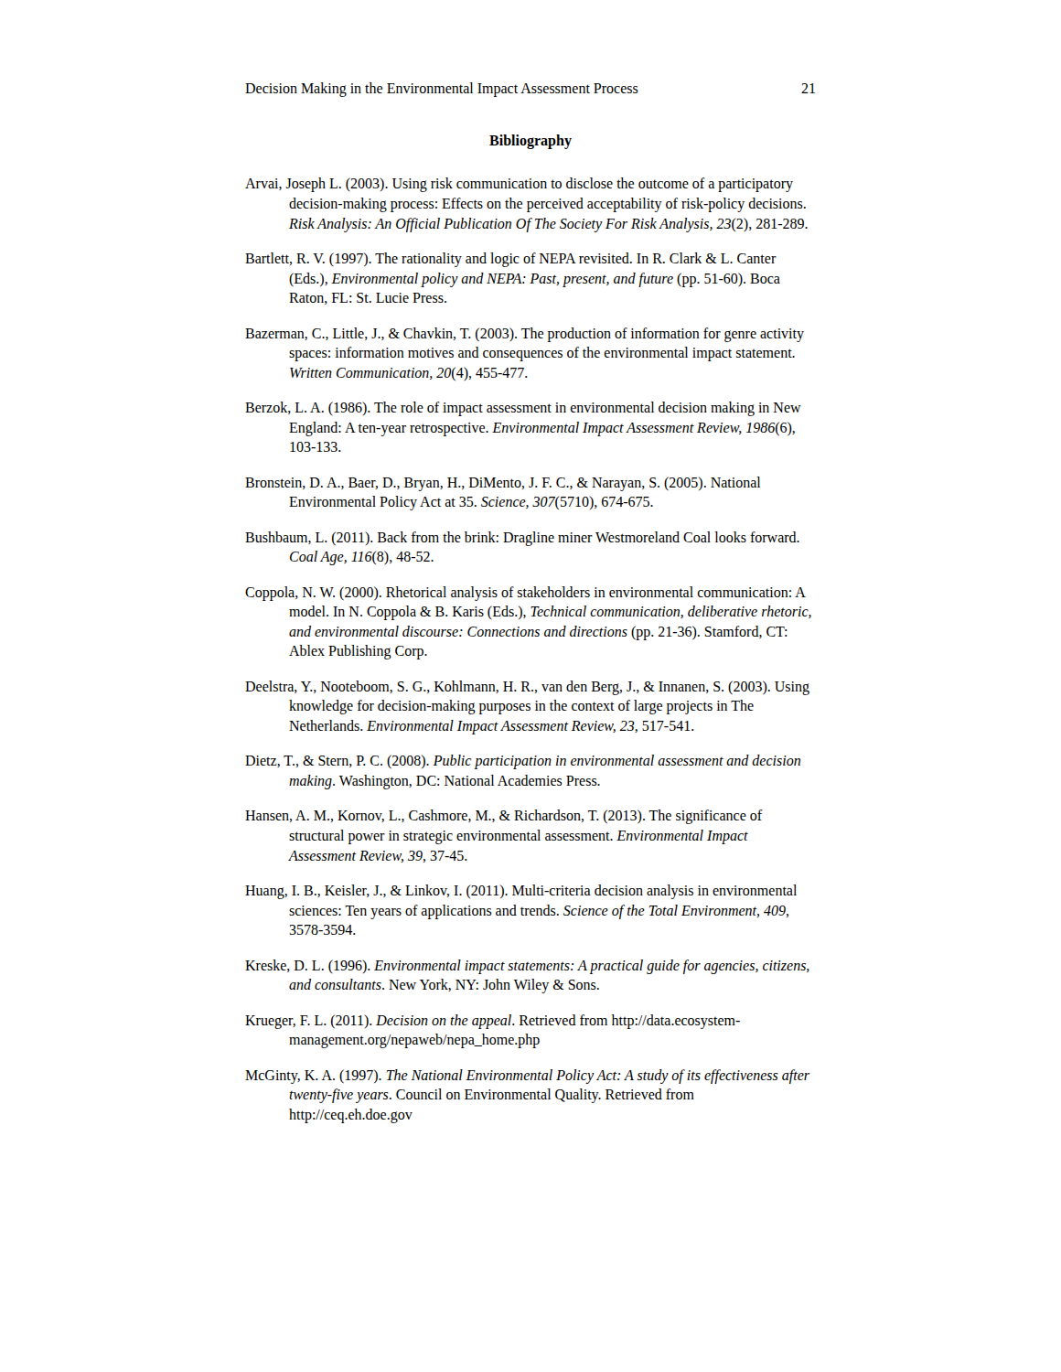Decision Making in the Environmental Impact Assessment Process 21
Bibliography
Arvai, Joseph L. (2003). Using risk communication to disclose the outcome of a participatory decision-making process: Effects on the perceived acceptability of risk-policy decisions. Risk Analysis: An Official Publication Of The Society For Risk Analysis, 23(2), 281-289.
Bartlett, R. V. (1997). The rationality and logic of NEPA revisited. In R. Clark & L. Canter (Eds.), Environmental policy and NEPA: Past, present, and future (pp. 51-60). Boca Raton, FL: St. Lucie Press.
Bazerman, C., Little, J., & Chavkin, T. (2003). The production of information for genre activity spaces: information motives and consequences of the environmental impact statement. Written Communication, 20(4), 455-477.
Berzok, L. A. (1986). The role of impact assessment in environmental decision making in New England: A ten-year retrospective. Environmental Impact Assessment Review, 1986(6), 103-133.
Bronstein, D. A., Baer, D., Bryan, H., DiMento, J. F. C., & Narayan, S. (2005). National Environmental Policy Act at 35. Science, 307(5710), 674-675.
Bushbaum, L. (2011). Back from the brink: Dragline miner Westmoreland Coal looks forward. Coal Age, 116(8), 48-52.
Coppola, N. W. (2000). Rhetorical analysis of stakeholders in environmental communication: A model. In N. Coppola & B. Karis (Eds.), Technical communication, deliberative rhetoric, and environmental discourse: Connections and directions (pp. 21-36). Stamford, CT: Ablex Publishing Corp.
Deelstra, Y., Nooteboom, S. G., Kohlmann, H. R., van den Berg, J., & Innanen, S. (2003). Using knowledge for decision-making purposes in the context of large projects in The Netherlands. Environmental Impact Assessment Review, 23, 517-541.
Dietz, T., & Stern, P. C. (2008). Public participation in environmental assessment and decision making. Washington, DC: National Academies Press.
Hansen, A. M., Kornov, L., Cashmore, M., & Richardson, T. (2013). The significance of structural power in strategic environmental assessment. Environmental Impact Assessment Review, 39, 37-45.
Huang, I. B., Keisler, J., & Linkov, I. (2011). Multi-criteria decision analysis in environmental sciences: Ten years of applications and trends. Science of the Total Environment, 409, 3578-3594.
Kreske, D. L. (1996). Environmental impact statements: A practical guide for agencies, citizens, and consultants. New York, NY: John Wiley & Sons.
Krueger, F. L. (2011). Decision on the appeal. Retrieved from http://data.ecosystem-management.org/nepaweb/nepa_home.php
McGinty, K. A. (1997). The National Environmental Policy Act: A study of its effectiveness after twenty-five years. Council on Environmental Quality. Retrieved from http://ceq.eh.doe.gov